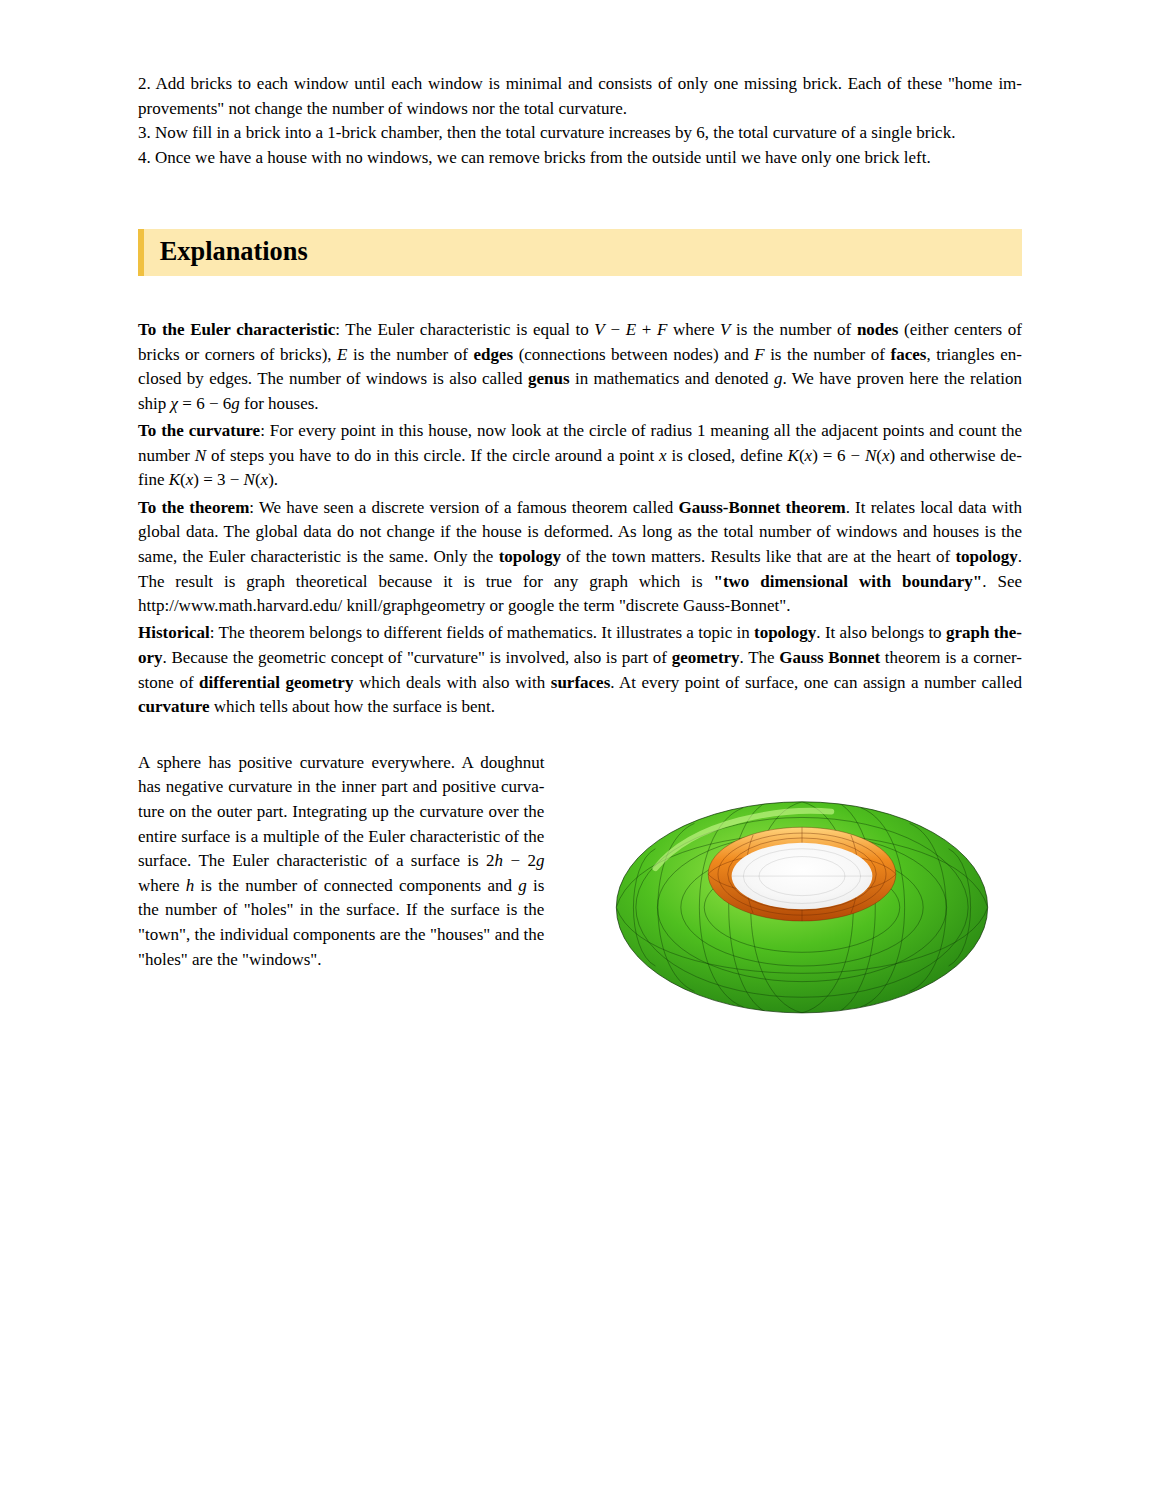2. Add bricks to each window until each window is minimal and consists of only one missing brick. Each of these "home improvements" not change the number of windows nor the total curvature.
3. Now fill in a brick into a 1-brick chamber, then the total curvature increases by 6, the total curvature of a single brick.
4. Once we have a house with no windows, we can remove bricks from the outside until we have only one brick left.
Explanations
To the Euler characteristic: The Euler characteristic is equal to V − E + F where V is the number of nodes (either centers of bricks or corners of bricks), E is the number of edges (connections between nodes) and F is the number of faces, triangles enclosed by edges. The number of windows is also called genus in mathematics and denoted g. We have proven here the relation ship χ = 6 − 6g for houses.
To the curvature: For every point in this house, now look at the circle of radius 1 meaning all the adjacent points and count the number N of steps you have to do in this circle. If the circle around a point x is closed, define K(x) = 6 − N(x) and otherwise define K(x) = 3 − N(x).
To the theorem: We have seen a discrete version of a famous theorem called Gauss-Bonnet theorem. It relates local data with global data. The global data do not change if the house is deformed. As long as the total number of windows and houses is the same, the Euler characteristic is the same. Only the topology of the town matters. Results like that are at the heart of topology. The result is graph theoretical because it is true for any graph which is "two dimensional with boundary". See http://www.math.harvard.edu/ knill/graphgeometry or google the term "discrete Gauss-Bonnet".
Historical: The theorem belongs to different fields of mathematics. It illustrates a topic in topology. It also belongs to graph theory. Because the geometric concept of "curvature" is involved, also is part of geometry. The Gauss Bonnet theorem is a corner-stone of differential geometry which deals with also with surfaces. At every point of surface, one can assign a number called curvature which tells about how the surface is bent.
A sphere has positive curvature everywhere. A doughnut has negative curvature in the inner part and positive curvature on the outer part. Integrating up the curvature over the entire surface is a multiple of the Euler characteristic of the surface. The Euler characteristic of a surface is 2h − 2g where h is the number of connected components and g is the number of "holes" in the surface. If the surface is the "town", the individual components are the "houses" and the "holes" are the "windows".